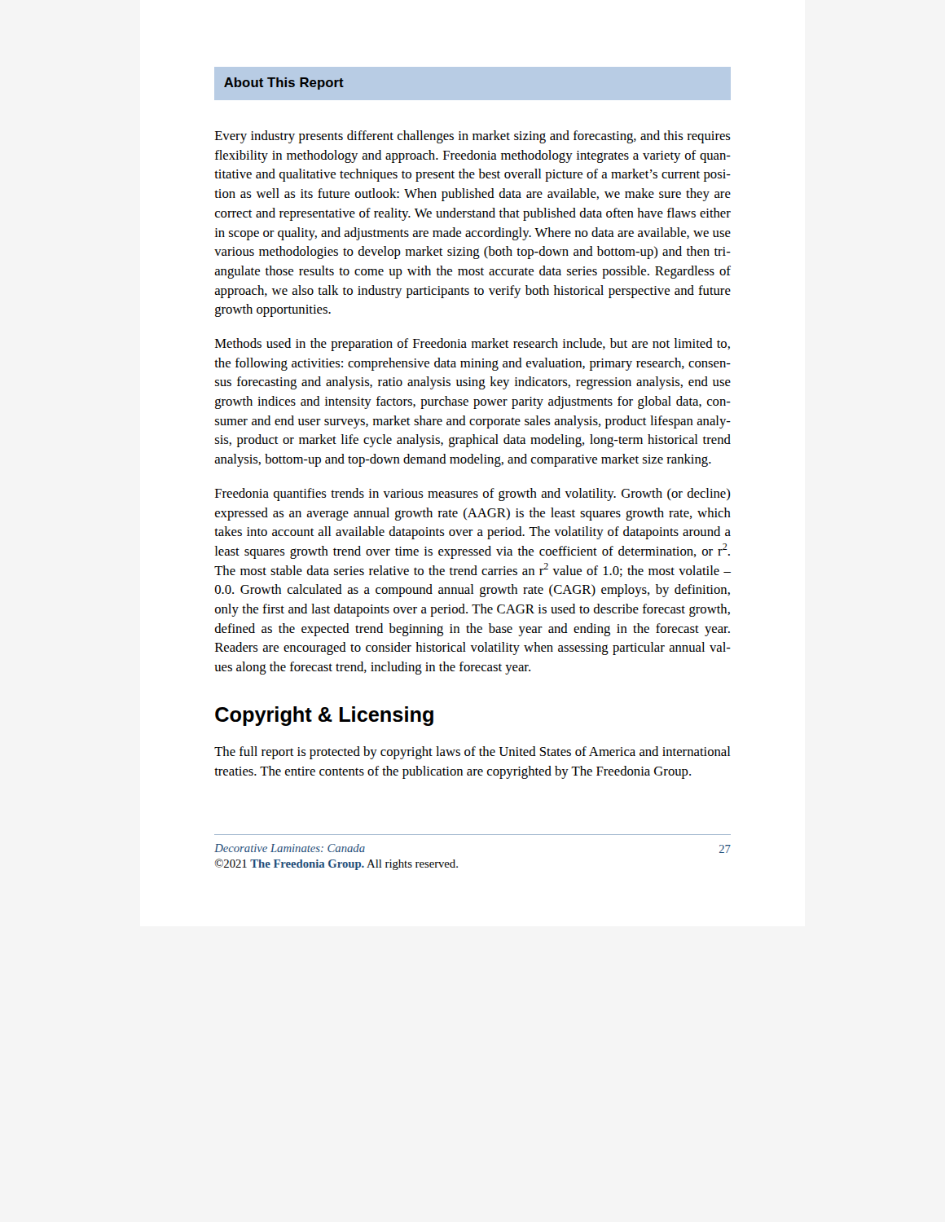About This Report
Every industry presents different challenges in market sizing and forecasting, and this requires flexibility in methodology and approach. Freedonia methodology integrates a variety of quantitative and qualitative techniques to present the best overall picture of a market’s current position as well as its future outlook: When published data are available, we make sure they are correct and representative of reality. We understand that published data often have flaws either in scope or quality, and adjustments are made accordingly. Where no data are available, we use various methodologies to develop market sizing (both top-down and bottom-up) and then triangulate those results to come up with the most accurate data series possible. Regardless of approach, we also talk to industry participants to verify both historical perspective and future growth opportunities.
Methods used in the preparation of Freedonia market research include, but are not limited to, the following activities: comprehensive data mining and evaluation, primary research, consensus forecasting and analysis, ratio analysis using key indicators, regression analysis, end use growth indices and intensity factors, purchase power parity adjustments for global data, consumer and end user surveys, market share and corporate sales analysis, product lifespan analysis, product or market life cycle analysis, graphical data modeling, long-term historical trend analysis, bottom-up and top-down demand modeling, and comparative market size ranking.
Freedonia quantifies trends in various measures of growth and volatility. Growth (or decline) expressed as an average annual growth rate (AAGR) is the least squares growth rate, which takes into account all available datapoints over a period. The volatility of datapoints around a least squares growth trend over time is expressed via the coefficient of determination, or r2. The most stable data series relative to the trend carries an r2 value of 1.0; the most volatile – 0.0. Growth calculated as a compound annual growth rate (CAGR) employs, by definition, only the first and last datapoints over a period. The CAGR is used to describe forecast growth, defined as the expected trend beginning in the base year and ending in the forecast year. Readers are encouraged to consider historical volatility when assessing particular annual values along the forecast trend, including in the forecast year.
Copyright & Licensing
The full report is protected by copyright laws of the United States of America and international treaties. The entire contents of the publication are copyrighted by The Freedonia Group.
Decorative Laminates: Canada
©2021 The Freedonia Group. All rights reserved.
27